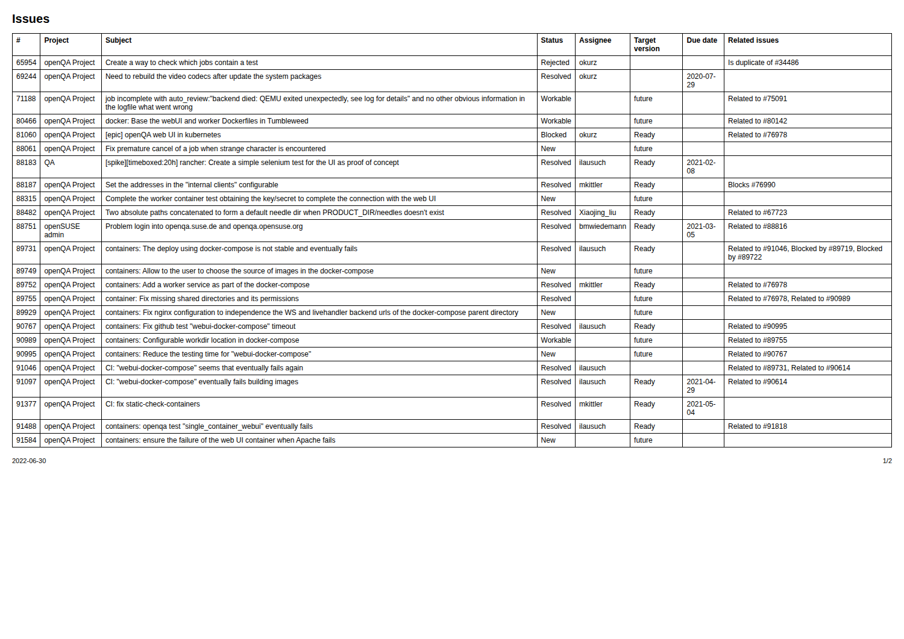Issues
| # | Project | Subject | Status | Assignee | Target version | Due date | Related issues |
| --- | --- | --- | --- | --- | --- | --- | --- |
| 65954 | openQA Project | Create a way to check which jobs contain a test | Rejected | okurz | | | Is duplicate of #34486 |
| 69244 | openQA Project | Need to rebuild the video codecs after update the system packages | Resolved | okurz | | 2020-07-29 | |
| 71188 | openQA Project | job incomplete with auto_review:"backend died: QEMU exited unexpectedly, see log for details" and no other obvious information in the logfile what went wrong | Workable | | future | | Related to #75091 |
| 80466 | openQA Project | docker: Base the webUI and worker Dockerfiles in Tumbleweed | Workable | | future | | Related to #80142 |
| 81060 | openQA Project | [epic] openQA web UI in kubernetes | Blocked | okurz | Ready | | Related to #76978 |
| 88061 | openQA Project | Fix premature cancel of a job when strange character is encountered | New | | future | | |
| 88183 | QA | [spike][timeboxed:20h] rancher: Create a simple selenium test for the UI as proof of concept | Resolved | ilausuch | Ready | 2021-02-08 | |
| 88187 | openQA Project | Set the addresses in the "internal clients" configurable | Resolved | mkittler | Ready | | Blocks #76990 |
| 88315 | openQA Project | Complete the worker container test obtaining the key/secret to complete the connection with the web UI | New | | future | | |
| 88482 | openQA Project | Two absolute paths concatenated to form a default needle dir when PRODUCT_DIR/needles doesn't exist | Resolved | Xiaojing_liu | Ready | | Related to #67723 |
| 88751 | openSUSE admin | Problem login into openqa.suse.de and openqa.opensuse.org | Resolved | bmwiedemann | Ready | 2021-03-05 | Related to #88816 |
| 89731 | openQA Project | containers: The deploy using docker-compose is not stable and eventually fails | Resolved | ilausuch | Ready | | Related to #91046, Blocked by #89719, Blocked by #89722 |
| 89749 | openQA Project | containers: Allow to the user to choose the source of images in the docker-compose | New | | future | | |
| 89752 | openQA Project | containers: Add a worker service as part of the docker-compose | Resolved | mkittler | Ready | | Related to #76978 |
| 89755 | openQA Project | container: Fix missing shared directories and its permissions | Resolved | | future | | Related to #76978, Related to #90989 |
| 89929 | openQA Project | containers: Fix nginx configuration to independence the WS and livehandler backend urls of the docker-compose parent directory | New | | future | | |
| 90767 | openQA Project | containers: Fix github test "webui-docker-compose" timeout | Resolved | ilausuch | Ready | | Related to #90995 |
| 90989 | openQA Project | containers: Configurable workdir location in docker-compose | Workable | | future | | Related to #89755 |
| 90995 | openQA Project | containers: Reduce the testing time for "webui-docker-compose" | New | | future | | Related to #90767 |
| 91046 | openQA Project | CI: "webui-docker-compose" seems that eventually fails again | Resolved | ilausuch | | | Related to #89731, Related to #90614 |
| 91097 | openQA Project | CI: "webui-docker-compose" eventually fails building images | Resolved | ilausuch | Ready | 2021-04-29 | Related to #90614 |
| 91377 | openQA Project | CI: fix static-check-containers | Resolved | mkittler | Ready | 2021-05-04 | |
| 91488 | openQA Project | containers: openqa test "single_container_webui" eventually fails | Resolved | ilausuch | Ready | | Related to #91818 |
| 91584 | openQA Project | containers: ensure the failure of the web UI container when Apache fails | New | | future | | |
2022-06-30 1/2